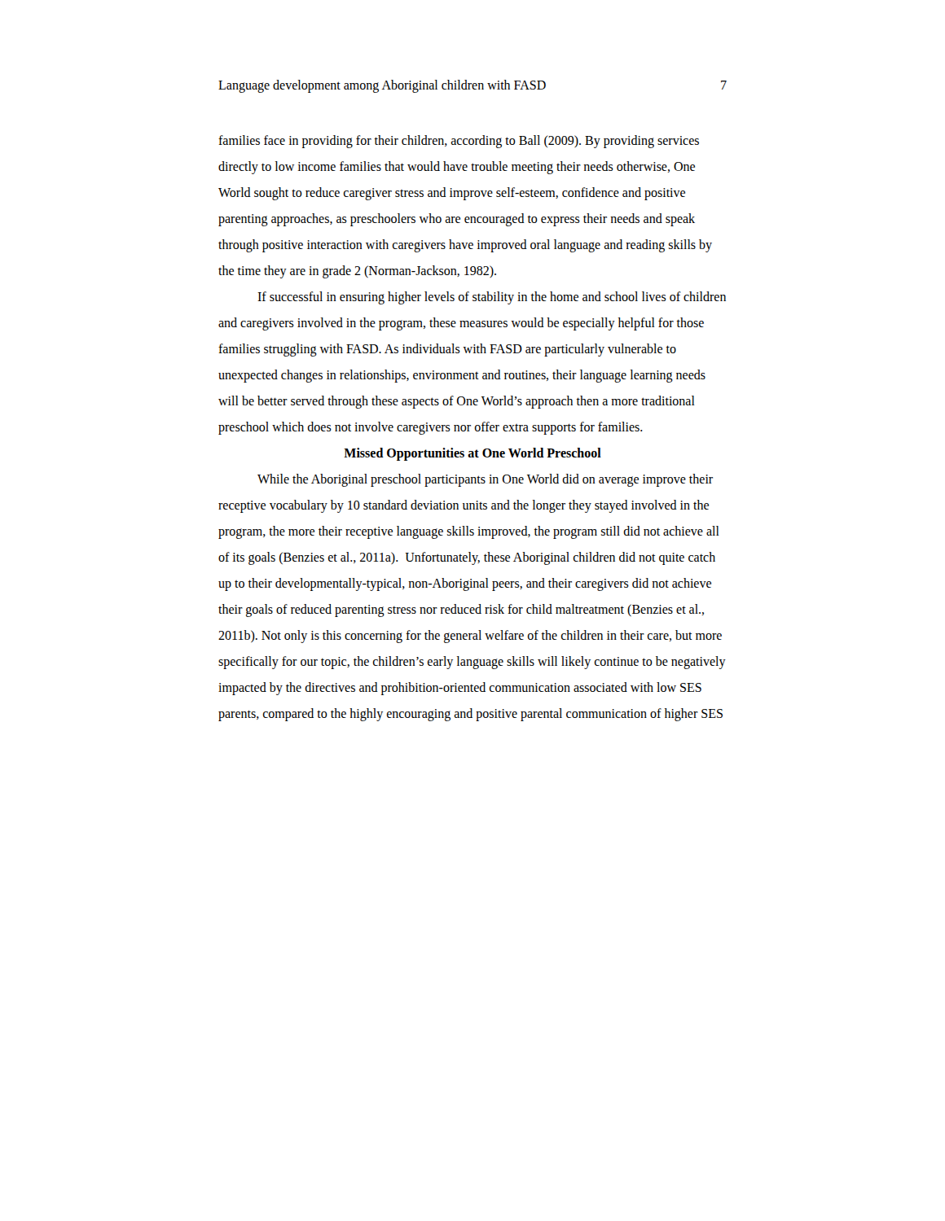Language development among Aboriginal children with FASD 7
families face in providing for their children, according to Ball (2009). By providing services directly to low income families that would have trouble meeting their needs otherwise, One World sought to reduce caregiver stress and improve self-esteem, confidence and positive parenting approaches, as preschoolers who are encouraged to express their needs and speak through positive interaction with caregivers have improved oral language and reading skills by the time they are in grade 2 (Norman-Jackson, 1982).
If successful in ensuring higher levels of stability in the home and school lives of children and caregivers involved in the program, these measures would be especially helpful for those families struggling with FASD. As individuals with FASD are particularly vulnerable to unexpected changes in relationships, environment and routines, their language learning needs will be better served through these aspects of One World’s approach then a more traditional preschool which does not involve caregivers nor offer extra supports for families.
Missed Opportunities at One World Preschool
While the Aboriginal preschool participants in One World did on average improve their receptive vocabulary by 10 standard deviation units and the longer they stayed involved in the program, the more their receptive language skills improved, the program still did not achieve all of its goals (Benzies et al., 2011a). Unfortunately, these Aboriginal children did not quite catch up to their developmentally-typical, non-Aboriginal peers, and their caregivers did not achieve their goals of reduced parenting stress nor reduced risk for child maltreatment (Benzies et al., 2011b). Not only is this concerning for the general welfare of the children in their care, but more specifically for our topic, the children’s early language skills will likely continue to be negatively impacted by the directives and prohibition-oriented communication associated with low SES parents, compared to the highly encouraging and positive parental communication of higher SES